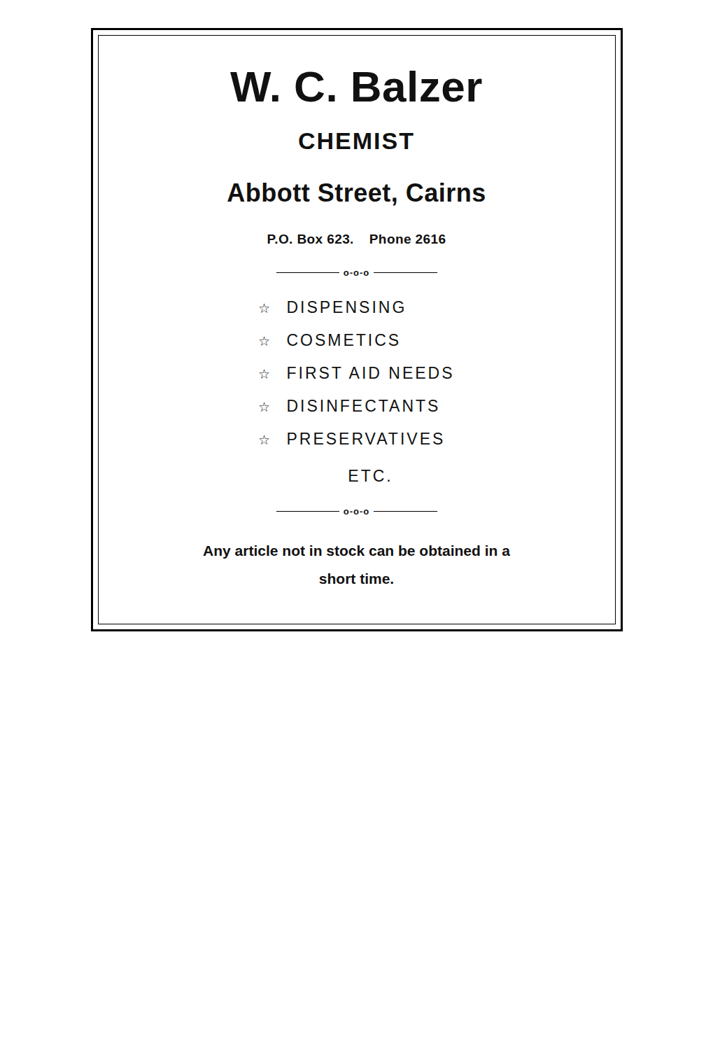W. C. Balzer
CHEMIST
Abbott Street, Cairns
P.O. Box 623. Phone 2616
o-o-o
☆DISPENSING
☆COSMETICS
☆FIRST AID NEEDS
☆DISINFECTANTS
☆PRESERVATIVES
ETC.
o-o-o
Any article not in stock can be obtained in a
short time.